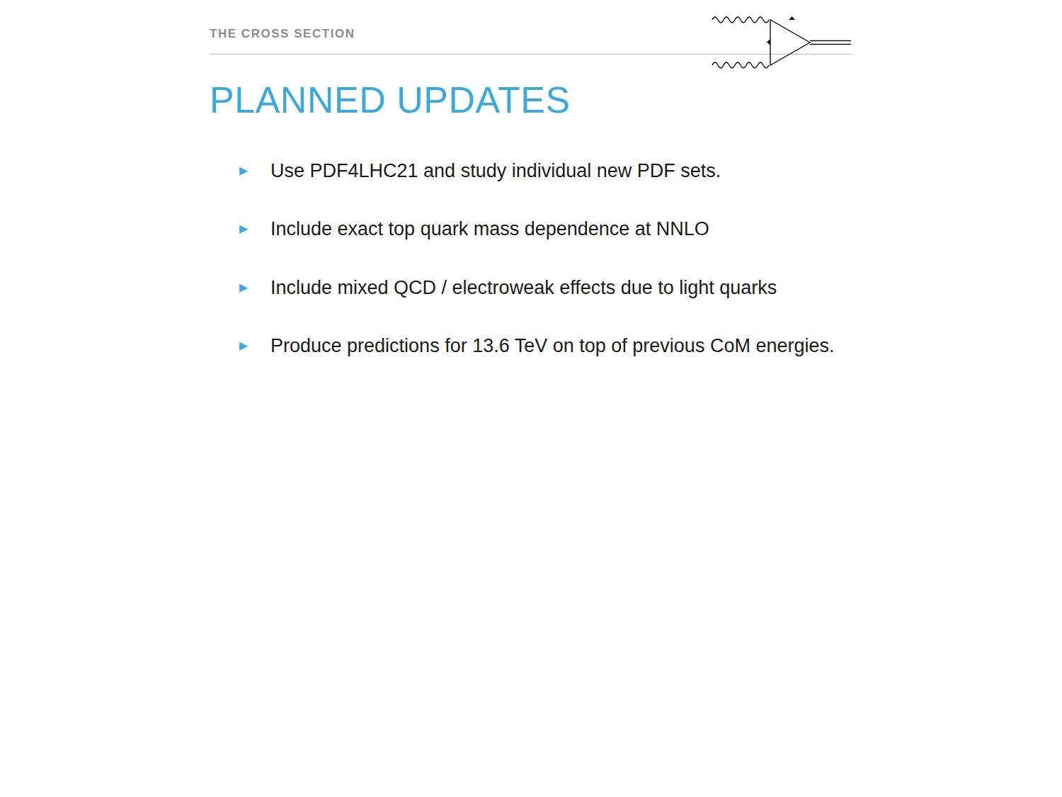The Cross Section
Planned Updates
Use PDF4LHC21 and study individual new PDF sets.
Include exact top quark mass dependence at NNLO
Include mixed QCD / electroweak effects due to light quarks
Produce predictions for 13.6 TeV on top of previous CoM energies.